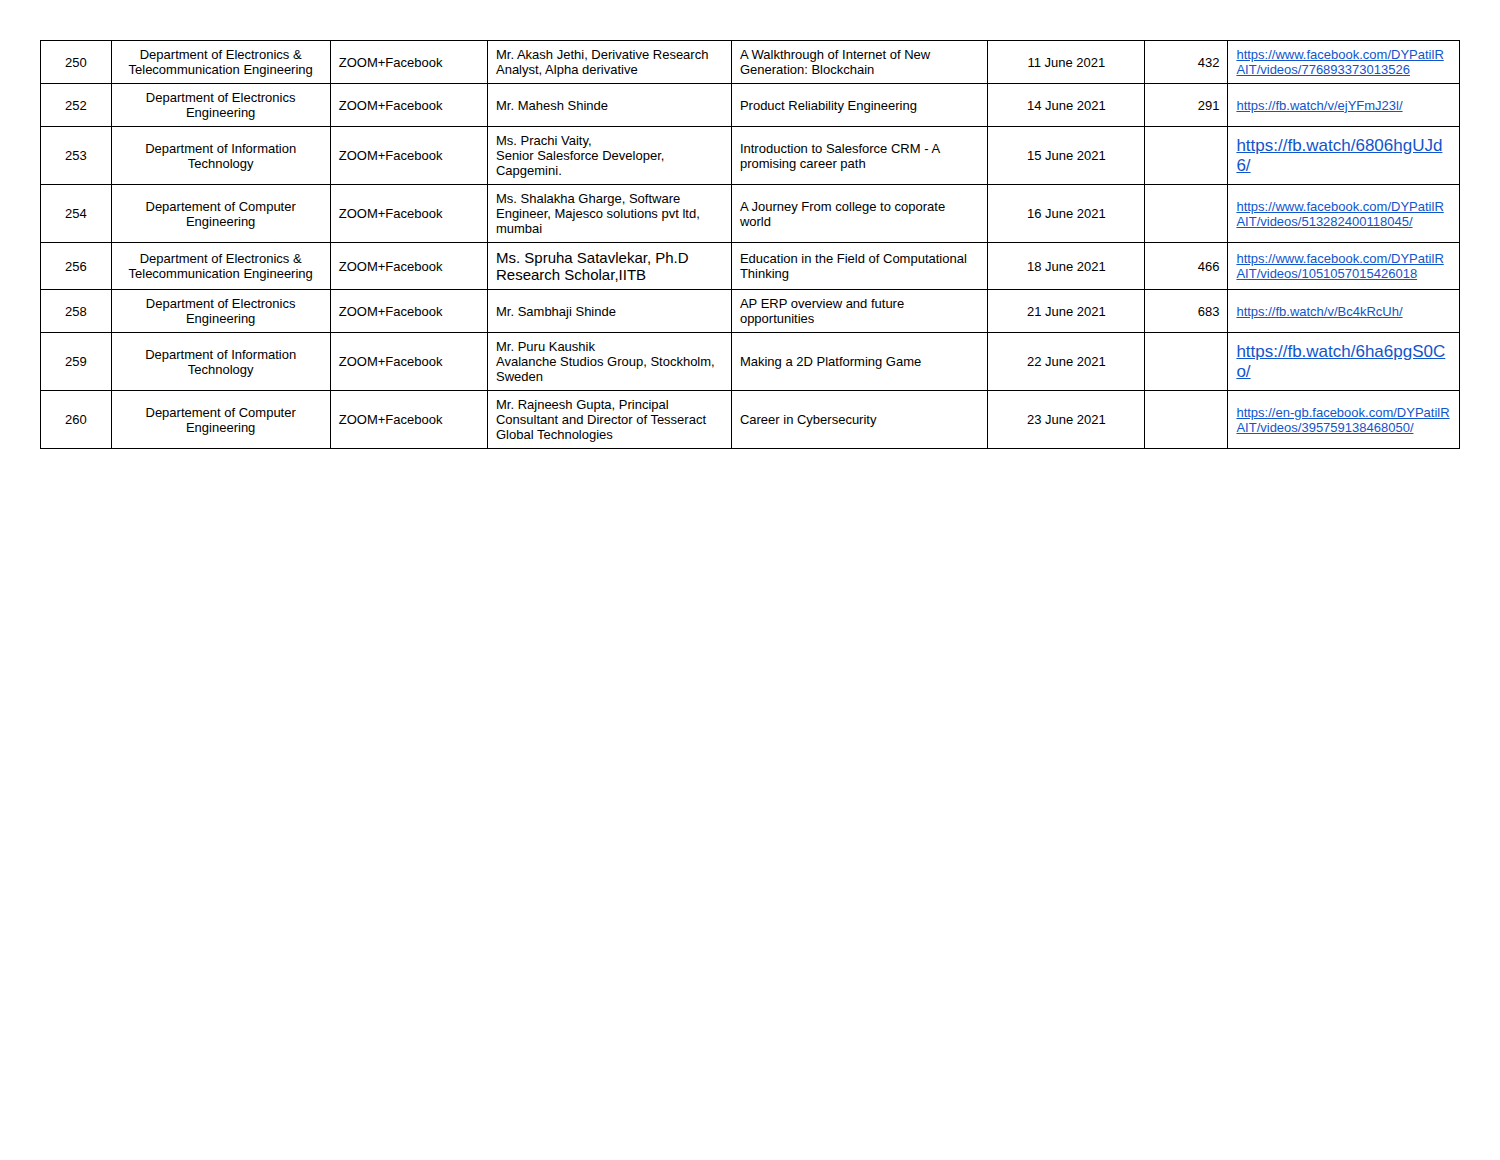| 250 | Department of Electronics & Telecommunication Engineering | ZOOM+Facebook | Mr. Akash Jethi, Derivative Research Analyst, Alpha derivative | A Walkthrough of Internet of New Generation: Blockchain | 11 June 2021 | 432 | https://www.facebook.com/DYPatilRAIT/videos/776893373013526 |
| 252 | Department of Electronics Engineering | ZOOM+Facebook | Mr. Mahesh Shinde | Product Reliability Engineering | 14 June 2021 | 291 | https://fb.watch/v/ejYFmJ23l/ |
| 253 | Department of Information Technology | ZOOM+Facebook | Ms. Prachi Vaity, Senior Salesforce Developer, Capgemini. | Introduction to Salesforce CRM - A promising career path | 15 June 2021 | | https://fb.watch/6806hgUJd6/ |
| 254 | Departement of Computer Engineering | ZOOM+Facebook | Ms. Shalakha Gharge, Software Engineer, Majesco solutions pvt ltd, mumbai | A Journey From college to coporate world | 16 June 2021 | | https://www.facebook.com/DYPatilRAIT/videos/513282400118045/ |
| 256 | Department of Electronics & Telecommunication Engineering | ZOOM+Facebook | Ms. Spruha Satavlekar, Ph.D Research Scholar,IITB | Education in the Field of Computational Thinking | 18 June 2021 | 466 | https://www.facebook.com/DYPatilRAIT/videos/1051057015426018 |
| 258 | Department of Electronics Engineering | ZOOM+Facebook | Mr. Sambhaji Shinde | AP ERP overview and future opportunities | 21 June 2021 | 683 | https://fb.watch/v/Bc4kRcUh/ |
| 259 | Department of Information Technology | ZOOM+Facebook | Mr. Puru Kaushik Avalanche Studios Group, Stockholm, Sweden | Making a 2D Platforming Game | 22 June 2021 | | https://fb.watch/6ha6pgS0Co/ |
| 260 | Departement of Computer Engineering | ZOOM+Facebook | Mr. Rajneesh Gupta, Principal Consultant and Director of Tesseract Global Technologies | Career in Cybersecurity | 23 June 2021 | | https://en-gb.facebook.com/DYPatilRAIT/videos/395759138468050/ |